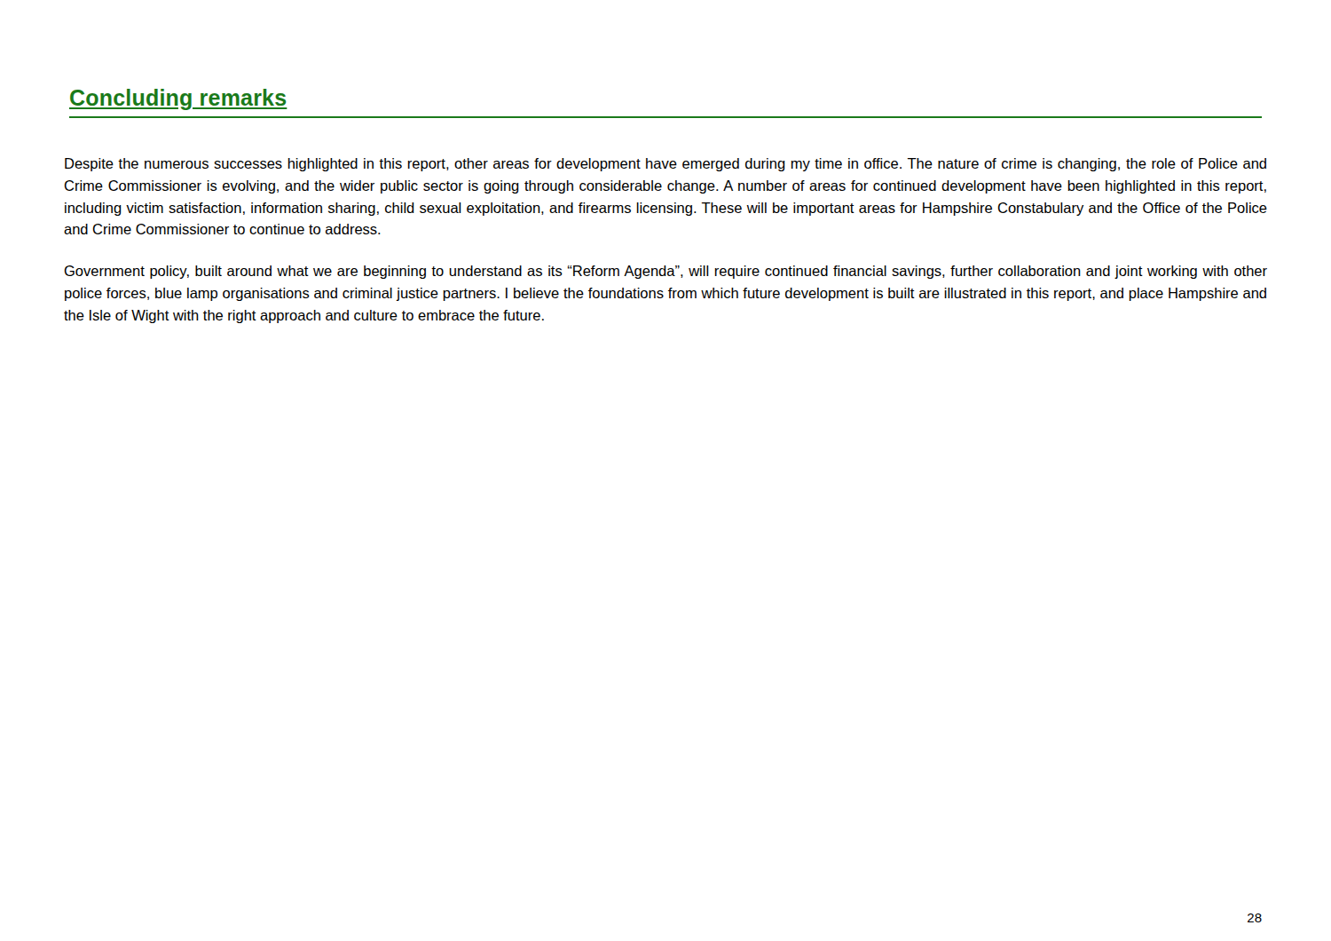Concluding remarks
Despite the numerous successes highlighted in this report, other areas for development have emerged during my time in office. The nature of crime is changing, the role of Police and Crime Commissioner is evolving, and the wider public sector is going through considerable change. A number of areas for continued development have been highlighted in this report, including victim satisfaction, information sharing, child sexual exploitation, and firearms licensing. These will be important areas for Hampshire Constabulary and the Office of the Police and Crime Commissioner to continue to address.
Government policy, built around what we are beginning to understand as its “Reform Agenda”, will require continued financial savings, further collaboration and joint working with other police forces, blue lamp organisations and criminal justice partners. I believe the foundations from which future development is built are illustrated in this report, and place Hampshire and the Isle of Wight with the right approach and culture to embrace the future.
28